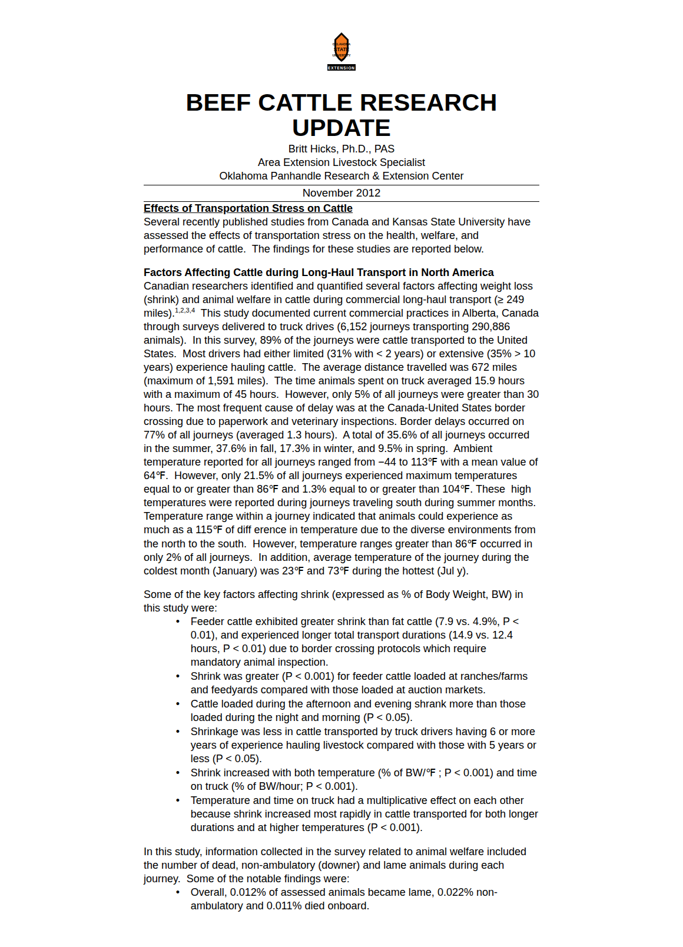OKLAHOMA STATE UNIVERSITY EXTENSION
BEEF CATTLE RESEARCH UPDATE
Britt Hicks, Ph.D., PAS
Area Extension Livestock Specialist
Oklahoma Panhandle Research & Extension Center
November 2012
Effects of Transportation Stress on Cattle
Several recently published studies from Canada and Kansas State University have assessed the effects of transportation stress on the health, welfare, and performance of cattle. The findings for these studies are reported below.
Factors Affecting Cattle during Long-Haul Transport in North America
Canadian researchers identified and quantified several factors affecting weight loss (shrink) and animal welfare in cattle during commercial long-haul transport (≥ 249 miles).1,2,3,4 This study documented current commercial practices in Alberta, Canada through surveys delivered to truck drives (6,152 journeys transporting 290,886 animals). In this survey, 89% of the journeys were cattle transported to the United States. Most drivers had either limited (31% with < 2 years) or extensive (35% > 10 years) experience hauling cattle. The average distance travelled was 672 miles (maximum of 1,591 miles). The time animals spent on truck averaged 15.9 hours with a maximum of 45 hours. However, only 5% of all journeys were greater than 30 hours. The most frequent cause of delay was at the Canada-United States border crossing due to paperwork and veterinary inspections. Border delays occurred on 77% of all journeys (averaged 1.3 hours). A total of 35.6% of all journeys occurred in the summer, 37.6% in fall, 17.3% in winter, and 9.5% in spring. Ambient temperature reported for all journeys ranged from −44 to 113℉ with a mean value of 64℉. However, only 21.5% of all journeys experienced maximum temperatures equal to or greater than 86℉ and 1.3% equal to or greater than 104℉. These high temperatures were reported during journeys traveling south during summer months. Temperature range within a journey indicated that animals could experience as much as a 115℉ of diff erence in temperature due to the diverse environments from the north to the south. However, temperature ranges greater than 86℉ occurred in only 2% of all journeys. In addition, average temperature of the journey during the coldest month (January) was 23℉ and 73℉ during the hottest (Jul y).
Some of the key factors affecting shrink (expressed as % of Body Weight, BW) in this study were:
Feeder cattle exhibited greater shrink than fat cattle (7.9 vs. 4.9%, P < 0.01), and experienced longer total transport durations (14.9 vs. 12.4 hours, P < 0.01) due to border crossing protocols which require mandatory animal inspection.
Shrink was greater (P < 0.001) for feeder cattle loaded at ranches/farms and feedyards compared with those loaded at auction markets.
Cattle loaded during the afternoon and evening shrank more than those loaded during the night and morning (P < 0.05).
Shrinkage was less in cattle transported by truck drivers having 6 or more years of experience hauling livestock compared with those with 5 years or less (P < 0.05).
Shrink increased with both temperature (% of BW/℉ ; P < 0.001) and time on truck (% of BW/hour; P < 0.001).
Temperature and time on truck had a multiplicative effect on each other because shrink increased most rapidly in cattle transported for both longer durations and at higher temperatures (P < 0.001).
In this study, information collected in the survey related to animal welfare included the number of dead, non-ambulatory (downer) and lame animals during each journey. Some of the notable findings were:
Overall, 0.012% of assessed animals became lame, 0.022% non-ambulatory and 0.011% died onboard.